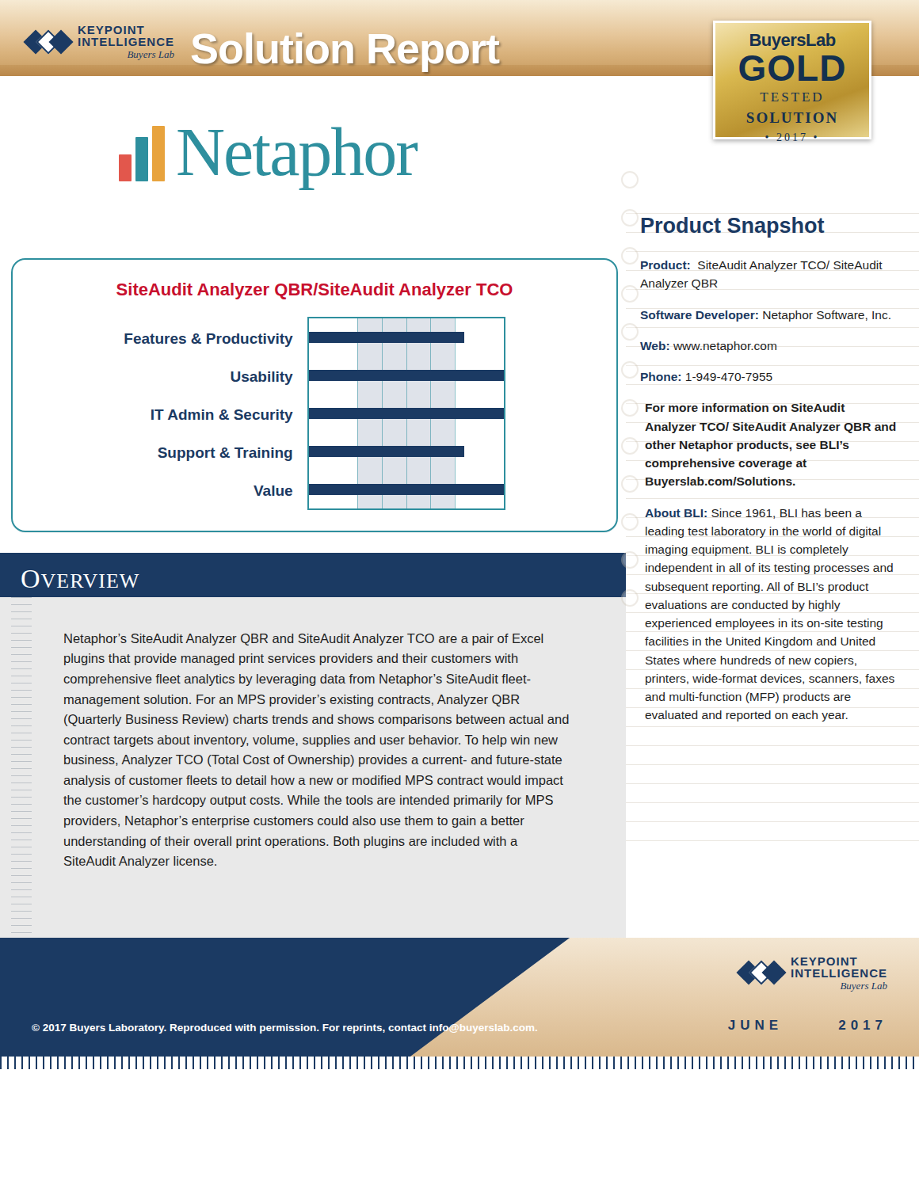KEYPOINT
INTELLIGENCE
Buyers Lab
Solution Report
BuyersLab
GOLD
TESTED
SOLUTION
• 2017 •
Netaphor
SiteAudit Analyzer QBR/SiteAudit Analyzer TCO
Features & Productivity
Usability
IT Admin & Security
Support & Training
Value
OVERVIEW
Netaphor’s SiteAudit Analyzer QBR and SiteAudit Analyzer TCO are a pair of Excel plugins that provide managed print services providers and their customers with comprehensive fleet analytics by leveraging data from Netaphor’s SiteAudit fleet-management solution. For an MPS provider’s existing contracts, Analyzer QBR (Quarterly Business Review) charts trends and shows comparisons between actual and contract targets about inventory, volume, supplies and user behavior. To help win new business, Analyzer TCO (Total Cost of Ownership) provides a current- and future-state analysis of customer fleets to detail how a new or modified MPS contract would impact the customer’s hardcopy output costs. While the tools are intended primarily for MPS providers, Netaphor’s enterprise customers could also use them to gain a better understanding of their overall print operations. Both plugins are included with a SiteAudit Analyzer license.
Product Snapshot
Product: SiteAudit Analyzer TCO/ SiteAudit Analyzer QBR
Software Developer: Netaphor Software, Inc.
Web: www.netaphor.com
Phone: 1-949-470-7955
For more information on SiteAudit Analyzer TCO/ SiteAudit Analyzer QBR and other Netaphor products, see BLI’s comprehensive coverage at Buyerslab.com/Solutions.
About BLI: Since 1961, BLI has been a leading test laboratory in the world of digital imaging equipment. BLI is completely independent in all of its testing processes and subsequent reporting. All of BLI’s product evaluations are conducted by highly experienced employees in its on-site testing facilities in the United Kingdom and United States where hundreds of new copiers, printers, wide-format devices, scanners, faxes and multi-function (MFP) products are evaluated and reported on each year.
© 2017 Buyers Laboratory. Reproduced with permission. For reprints, contact info@buyerslab.com.
KEYPOINT
INTELLIGENCE
Buyers Lab
JUNE 2017